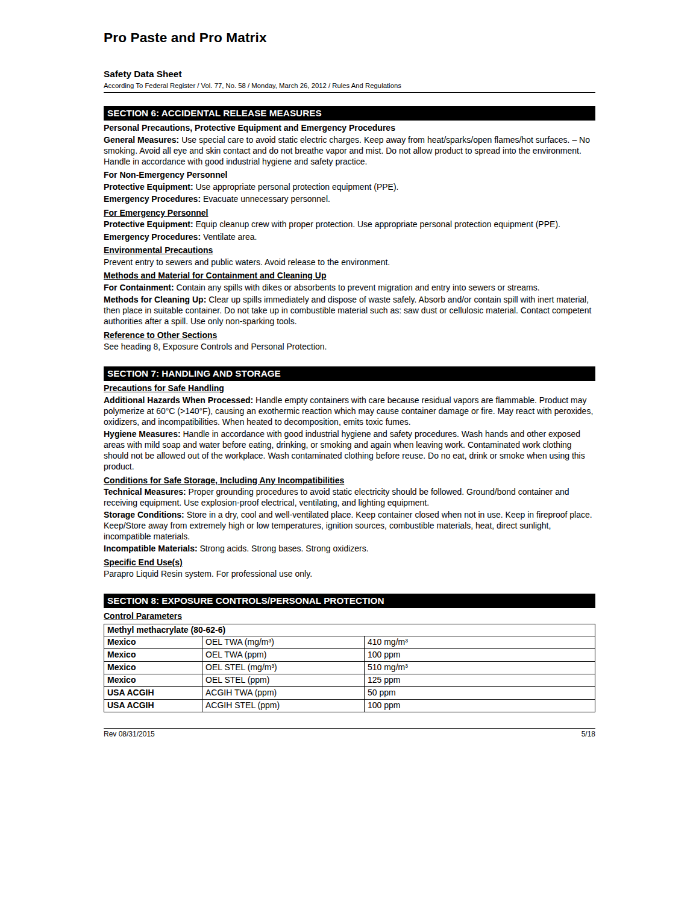Pro Paste and Pro Matrix
Safety Data Sheet
According To Federal Register / Vol. 77, No. 58 / Monday, March 26, 2012 / Rules And Regulations
SECTION 6: ACCIDENTAL RELEASE MEASURES
Personal Precautions, Protective Equipment and Emergency Procedures
General Measures: Use special care to avoid static electric charges. Keep away from heat/sparks/open flames/hot surfaces. – No smoking. Avoid all eye and skin contact and do not breathe vapor and mist. Do not allow product to spread into the environment. Handle in accordance with good industrial hygiene and safety practice.
For Non-Emergency Personnel
Protective Equipment: Use appropriate personal protection equipment (PPE).
Emergency Procedures: Evacuate unnecessary personnel.
For Emergency Personnel
Protective Equipment: Equip cleanup crew with proper protection. Use appropriate personal protection equipment (PPE).
Emergency Procedures: Ventilate area.
Environmental Precautions
Prevent entry to sewers and public waters. Avoid release to the environment.
Methods and Material for Containment and Cleaning Up
For Containment: Contain any spills with dikes or absorbents to prevent migration and entry into sewers or streams.
Methods for Cleaning Up: Clear up spills immediately and dispose of waste safely. Absorb and/or contain spill with inert material, then place in suitable container. Do not take up in combustible material such as: saw dust or cellulosic material. Contact competent authorities after a spill. Use only non-sparking tools.
Reference to Other Sections
See heading 8, Exposure Controls and Personal Protection.
SECTION 7: HANDLING AND STORAGE
Precautions for Safe Handling
Additional Hazards When Processed: Handle empty containers with care because residual vapors are flammable. Product may polymerize at 60°C (>140°F), causing an exothermic reaction which may cause container damage or fire. May react with peroxides, oxidizers, and incompatibilities. When heated to decomposition, emits toxic fumes.
Hygiene Measures: Handle in accordance with good industrial hygiene and safety procedures. Wash hands and other exposed areas with mild soap and water before eating, drinking, or smoking and again when leaving work. Contaminated work clothing should not be allowed out of the workplace. Wash contaminated clothing before reuse. Do no eat, drink or smoke when using this product.
Conditions for Safe Storage, Including Any Incompatibilities
Technical Measures: Proper grounding procedures to avoid static electricity should be followed. Ground/bond container and receiving equipment. Use explosion-proof electrical, ventilating, and lighting equipment.
Storage Conditions: Store in a dry, cool and well-ventilated place. Keep container closed when not in use. Keep in fireproof place. Keep/Store away from extremely high or low temperatures, ignition sources, combustible materials, heat, direct sunlight, incompatible materials.
Incompatible Materials: Strong acids. Strong bases. Strong oxidizers.
Specific End Use(s)
Parapro Liquid Resin system. For professional use only.
SECTION 8: EXPOSURE CONTROLS/PERSONAL PROTECTION
Control Parameters
| Methyl methacrylate (80-62-6) |
| Mexico | OEL TWA (mg/m³) | 410 mg/m³ |
| Mexico | OEL TWA (ppm) | 100 ppm |
| Mexico | OEL STEL (mg/m³) | 510 mg/m³ |
| Mexico | OEL STEL (ppm) | 125 ppm |
| USA ACGIH | ACGIH TWA (ppm) | 50 ppm |
| USA ACGIH | ACGIH STEL (ppm) | 100 ppm |
Rev 08/31/2015 5/18